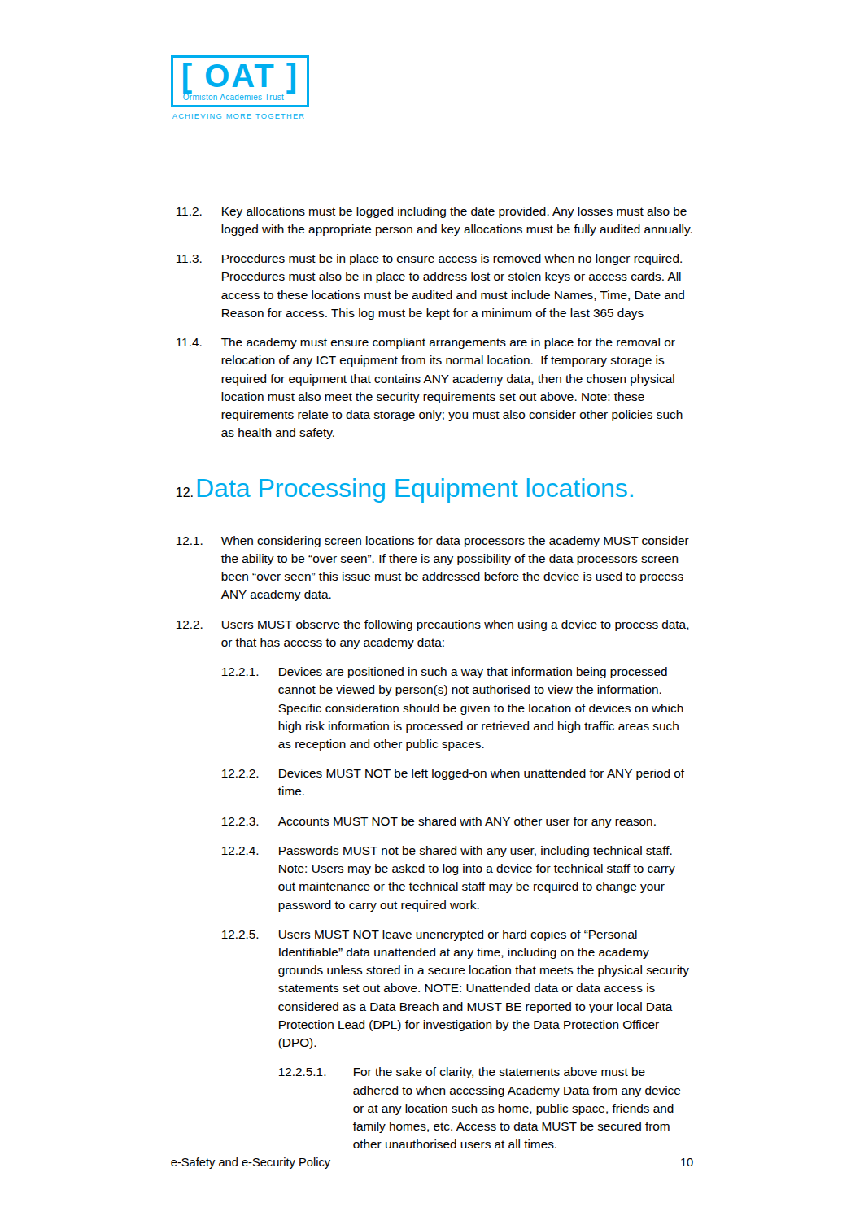[ OAT ]
Ormiston Academies Trust
ACHIEVING MORE TOGETHER
11.2.
Key allocations must be logged including the date provided. Any losses must also be logged with the appropriate person and key allocations must be fully audited annually.
11.3.
Procedures must be in place to ensure access is removed when no longer required. Procedures must also be in place to address lost or stolen keys or access cards. All access to these locations must be audited and must include Names, Time, Date and Reason for access. This log must be kept for a minimum of the last 365 days
11.4.
The academy must ensure compliant arrangements are in place for the removal or relocation of any ICT equipment from its normal location. If temporary storage is required for equipment that contains ANY academy data, then the chosen physical location must also meet the security requirements set out above. Note: these requirements relate to data storage only; you must also consider other policies such as health and safety.
12. Data Processing Equipment locations.
12.1.
When considering screen locations for data processors the academy MUST consider the ability to be “over seen”. If there is any possibility of the data processors screen been “over seen” this issue must be addressed before the device is used to process ANY academy data.
12.2.
Users MUST observe the following precautions when using a device to process data, or that has access to any academy data:
12.2.1.
Devices are positioned in such a way that information being processed cannot be viewed by person(s) not authorised to view the information. Specific consideration should be given to the location of devices on which high risk information is processed or retrieved and high traffic areas such as reception and other public spaces.
12.2.2.
Devices MUST NOT be left logged-on when unattended for ANY period of time.
12.2.3.
Accounts MUST NOT be shared with ANY other user for any reason.
12.2.4.
Passwords MUST not be shared with any user, including technical staff. Note: Users may be asked to log into a device for technical staff to carry out maintenance or the technical staff may be required to change your password to carry out required work.
12.2.5.
Users MUST NOT leave unencrypted or hard copies of “Personal Identifiable” data unattended at any time, including on the academy grounds unless stored in a secure location that meets the physical security statements set out above. NOTE: Unattended data or data access is considered as a Data Breach and MUST BE reported to your local Data Protection Lead (DPL) for investigation by the Data Protection Officer (DPO).
12.2.5.1.
For the sake of clarity, the statements above must be adhered to when accessing Academy Data from any device or at any location such as home, public space, friends and family homes, etc. Access to data MUST be secured from other unauthorised users at all times.
e-Safety and e-Security Policy
10